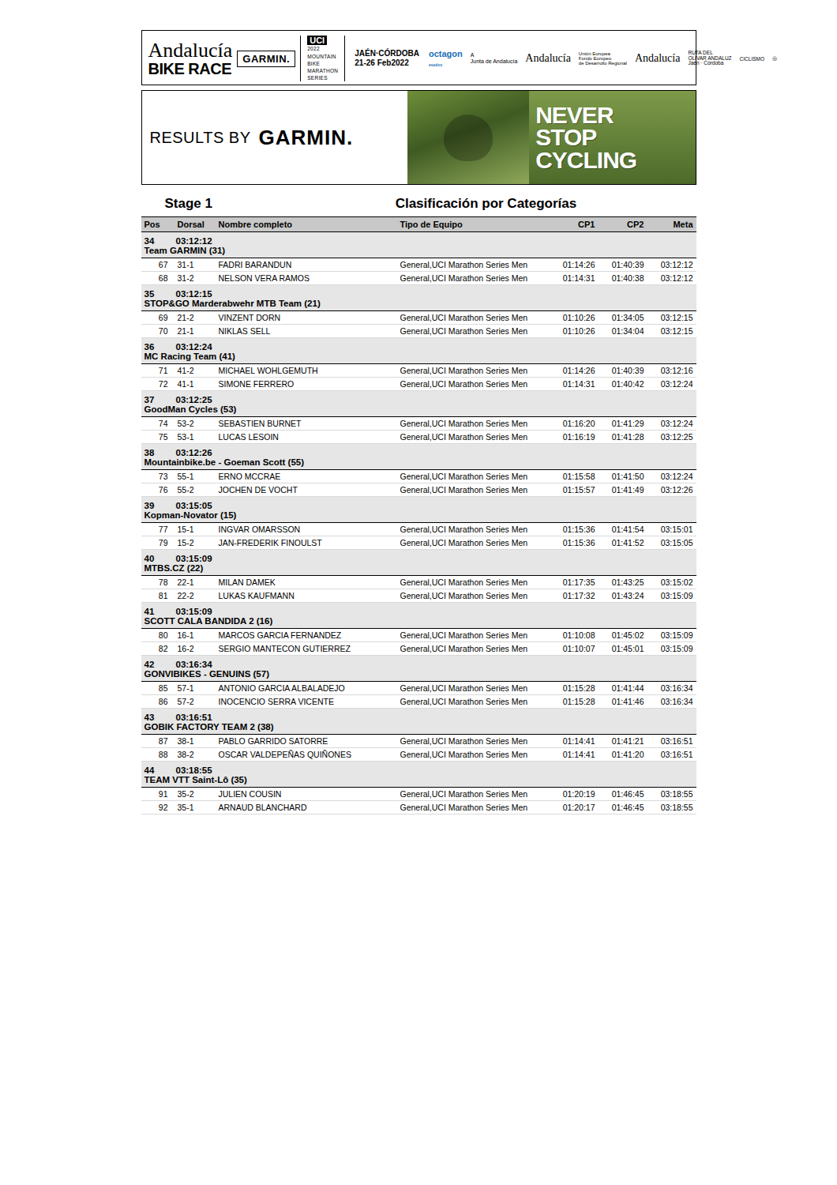Andalucía
BIKE RACE
GARMIN.
UCI 2022 MOUNTAIN BIKE
MARATHON SERIES
JAÉN·CÓRDOBA
21-26 Feb2022
octagon
esedos A
Junta de Andalucía Andalucía Unión Europea
Fondo Europeo
de Desarrollo Regional Andalucía RUTA DEL
OLIVAR ANDALUZ
Jaén · Córdoba CICLISMO ◎
RESULTS BY GARMIN.
NEVER
STOP
CYCLING
Stage 1
Clasificación por Categorías
| Pos | Dorsal | Nombre completo | Tipo de Equipo | CP1 | CP2 | Meta |
| --- | --- | --- | --- | --- | --- | --- |
| 34 03:12:12 |
| Team GARMIN (31) |
| 67 | 31-1 | FADRI BARANDUN | General,UCI Marathon Series Men | 01:14:26 | 01:40:39 | 03:12:12 |
| 68 | 31-2 | NELSON VERA RAMOS | General,UCI Marathon Series Men | 01:14:31 | 01:40:38 | 03:12:12 |
| 35 03:12:15 |
| STOP&GO Marderabwehr MTB Team (21) |
| 69 | 21-2 | VINZENT DORN | General,UCI Marathon Series Men | 01:10:26 | 01:34:05 | 03:12:15 |
| 70 | 21-1 | NIKLAS SELL | General,UCI Marathon Series Men | 01:10:26 | 01:34:04 | 03:12:15 |
| 36 03:12:24 |
| MC Racing Team (41) |
| 71 | 41-2 | MICHAEL WOHLGEMUTH | General,UCI Marathon Series Men | 01:14:26 | 01:40:39 | 03:12:16 |
| 72 | 41-1 | SIMONE FERRERO | General,UCI Marathon Series Men | 01:14:31 | 01:40:42 | 03:12:24 |
| 37 03:12:25 |
| GoodMan Cycles (53) |
| 74 | 53-2 | SEBASTIEN BURNET | General,UCI Marathon Series Men | 01:16:20 | 01:41:29 | 03:12:24 |
| 75 | 53-1 | LUCAS LESOIN | General,UCI Marathon Series Men | 01:16:19 | 01:41:28 | 03:12:25 |
| 38 03:12:26 |
| Mountainbike.be - Goeman Scott (55) |
| 73 | 55-1 | ERNO MCCRAE | General,UCI Marathon Series Men | 01:15:58 | 01:41:50 | 03:12:24 |
| 76 | 55-2 | JOCHEN DE VOCHT | General,UCI Marathon Series Men | 01:15:57 | 01:41:49 | 03:12:26 |
| 39 03:15:05 |
| Kopman-Novator (15) |
| 77 | 15-1 | INGVAR OMARSSON | General,UCI Marathon Series Men | 01:15:36 | 01:41:54 | 03:15:01 |
| 79 | 15-2 | JAN-FREDERIK FINOULST | General,UCI Marathon Series Men | 01:15:36 | 01:41:52 | 03:15:05 |
| 40 03:15:09 |
| MTBS.CZ (22) |
| 78 | 22-1 | MILAN DAMEK | General,UCI Marathon Series Men | 01:17:35 | 01:43:25 | 03:15:02 |
| 81 | 22-2 | LUKAS KAUFMANN | General,UCI Marathon Series Men | 01:17:32 | 01:43:24 | 03:15:09 |
| 41 03:15:09 |
| SCOTT CALA BANDIDA 2 (16) |
| 80 | 16-1 | MARCOS GARCIA FERNANDEZ | General,UCI Marathon Series Men | 01:10:08 | 01:45:02 | 03:15:09 |
| 82 | 16-2 | SERGIO MANTECON GUTIERREZ | General,UCI Marathon Series Men | 01:10:07 | 01:45:01 | 03:15:09 |
| 42 03:16:34 |
| GONVIBIKES - GENUINS (57) |
| 85 | 57-1 | ANTONIO GARCIA ALBALADEJO | General,UCI Marathon Series Men | 01:15:28 | 01:41:44 | 03:16:34 |
| 86 | 57-2 | INOCENCIO SERRA VICENTE | General,UCI Marathon Series Men | 01:15:28 | 01:41:46 | 03:16:34 |
| 43 03:16:51 |
| GOBIK FACTORY TEAM 2 (38) |
| 87 | 38-1 | PABLO GARRIDO SATORRE | General,UCI Marathon Series Men | 01:14:41 | 01:41:21 | 03:16:51 |
| 88 | 38-2 | OSCAR VALDEPEÑAS QUIÑONES | General,UCI Marathon Series Men | 01:14:41 | 01:41:20 | 03:16:51 |
| 44 03:18:55 |
| TEAM VTT Saint-Lô (35) |
| 91 | 35-2 | JULIEN COUSIN | General,UCI Marathon Series Men | 01:20:19 | 01:46:45 | 03:18:55 |
| 92 | 35-1 | ARNAUD BLANCHARD | General,UCI Marathon Series Men | 01:20:17 | 01:46:45 | 03:18:55 |